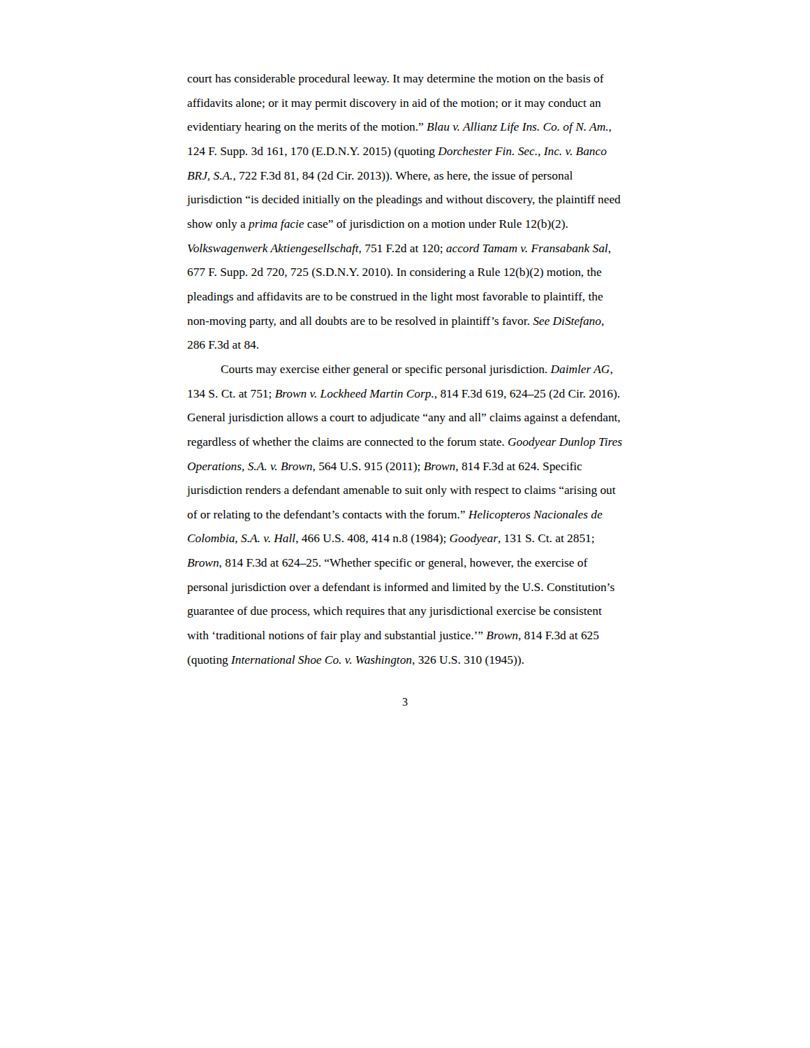court has considerable procedural leeway. It may determine the motion on the basis of affidavits alone; or it may permit discovery in aid of the motion; or it may conduct an evidentiary hearing on the merits of the motion.” Blau v. Allianz Life Ins. Co. of N. Am., 124 F. Supp. 3d 161, 170 (E.D.N.Y. 2015) (quoting Dorchester Fin. Sec., Inc. v. Banco BRJ, S.A., 722 F.3d 81, 84 (2d Cir. 2013)). Where, as here, the issue of personal jurisdiction “is decided initially on the pleadings and without discovery, the plaintiff need show only a prima facie case” of jurisdiction on a motion under Rule 12(b)(2). Volkswagenwerk Aktiengesellschaft, 751 F.2d at 120; accord Tamam v. Fransabank Sal, 677 F. Supp. 2d 720, 725 (S.D.N.Y. 2010). In considering a Rule 12(b)(2) motion, the pleadings and affidavits are to be construed in the light most favorable to plaintiff, the non-moving party, and all doubts are to be resolved in plaintiff’s favor. See DiStefano, 286 F.3d at 84.
Courts may exercise either general or specific personal jurisdiction. Daimler AG, 134 S. Ct. at 751; Brown v. Lockheed Martin Corp., 814 F.3d 619, 624–25 (2d Cir. 2016). General jurisdiction allows a court to adjudicate “any and all” claims against a defendant, regardless of whether the claims are connected to the forum state. Goodyear Dunlop Tires Operations, S.A. v. Brown, 564 U.S. 915 (2011); Brown, 814 F.3d at 624. Specific jurisdiction renders a defendant amenable to suit only with respect to claims “arising out of or relating to the defendant’s contacts with the forum.” Helicopteros Nacionales de Colombia, S.A. v. Hall, 466 U.S. 408, 414 n.8 (1984); Goodyear, 131 S. Ct. at 2851; Brown, 814 F.3d at 624–25. “Whether specific or general, however, the exercise of personal jurisdiction over a defendant is informed and limited by the U.S. Constitution’s guarantee of due process, which requires that any jurisdictional exercise be consistent with ‘traditional notions of fair play and substantial justice.’” Brown, 814 F.3d at 625 (quoting International Shoe Co. v. Washington, 326 U.S. 310 (1945)).
3